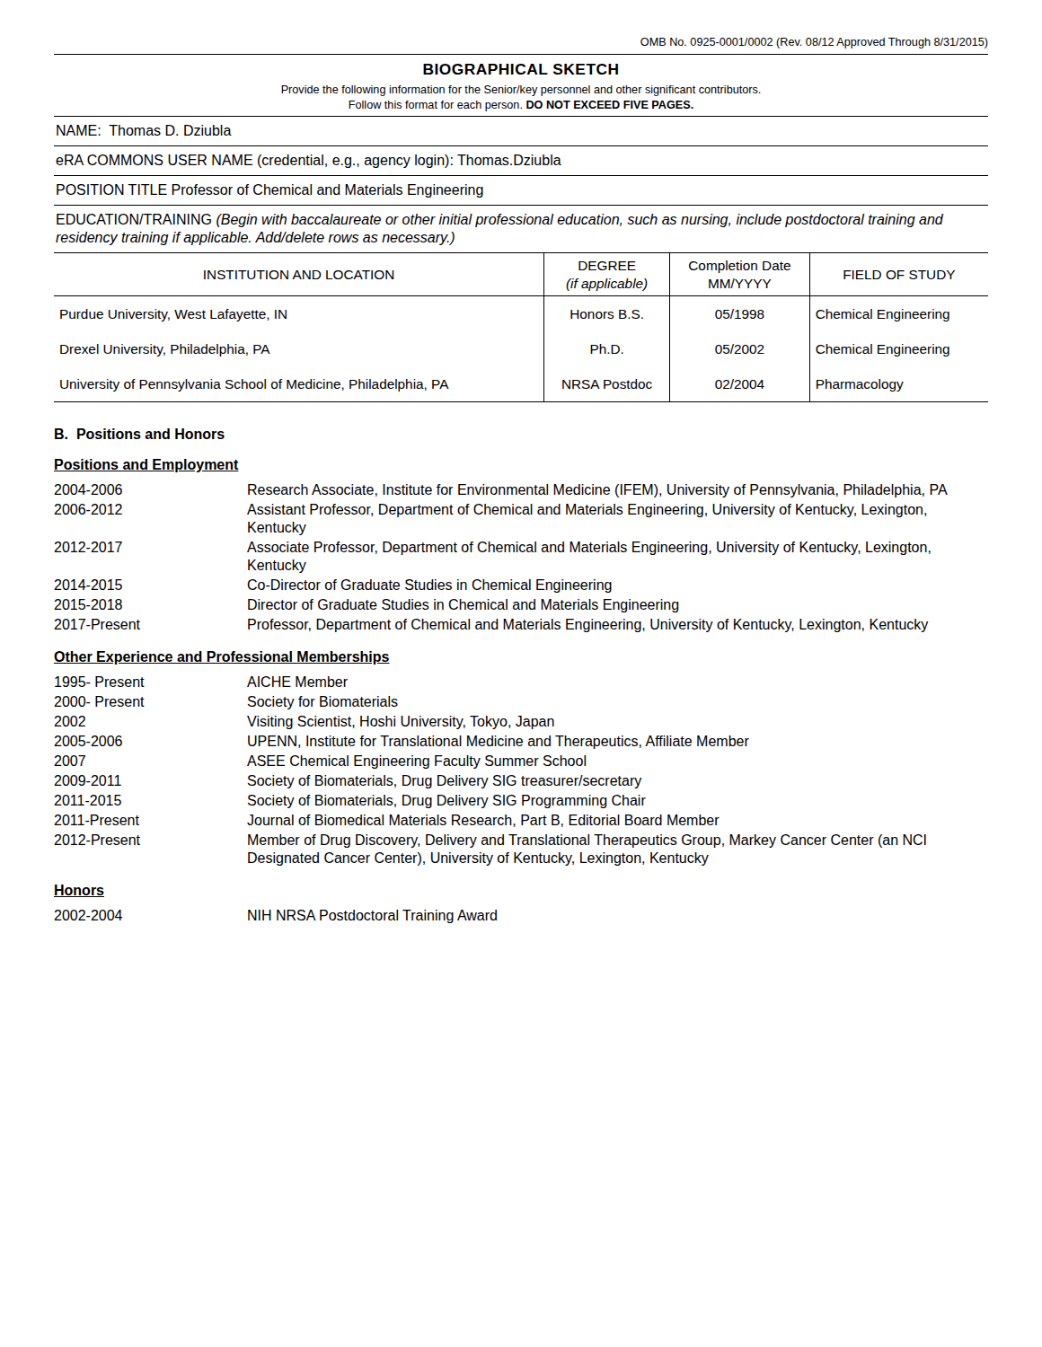OMB No. 0925-0001/0002 (Rev. 08/12 Approved Through 8/31/2015)
BIOGRAPHICAL SKETCH
Provide the following information for the Senior/key personnel and other significant contributors.
Follow this format for each person. DO NOT EXCEED FIVE PAGES.
NAME: Thomas D. Dziubla
eRA COMMONS USER NAME (credential, e.g., agency login): Thomas.Dziubla
POSITION TITLE Professor of Chemical and Materials Engineering
EDUCATION/TRAINING (Begin with baccalaureate or other initial professional education, such as nursing, include postdoctoral training and residency training if applicable. Add/delete rows as necessary.)
| INSTITUTION AND LOCATION | DEGREE (if applicable) | Completion Date MM/YYYY | FIELD OF STUDY |
| --- | --- | --- | --- |
| Purdue University, West Lafayette, IN | Honors B.S. | 05/1998 | Chemical Engineering |
| Drexel University, Philadelphia, PA | Ph.D. | 05/2002 | Chemical Engineering |
| University of Pennsylvania School of Medicine, Philadelphia, PA | NRSA Postdoc | 02/2004 | Pharmacology |
B. Positions and Honors
Positions and Employment
| 2004-2006 | Research Associate, Institute for Environmental Medicine (IFEM), University of Pennsylvania, Philadelphia, PA |
| 2006-2012 | Assistant Professor, Department of Chemical and Materials Engineering, University of Kentucky, Lexington, Kentucky |
| 2012-2017 | Associate Professor, Department of Chemical and Materials Engineering, University of Kentucky, Lexington, Kentucky |
| 2014-2015 | Co-Director of Graduate Studies in Chemical Engineering |
| 2015-2018 | Director of Graduate Studies in Chemical and Materials Engineering |
| 2017-Present | Professor, Department of Chemical and Materials Engineering, University of Kentucky, Lexington, Kentucky |
Other Experience and Professional Memberships
| 1995- Present | AICHE Member |
| 2000- Present | Society for Biomaterials |
| 2002 | Visiting Scientist, Hoshi University, Tokyo, Japan |
| 2005-2006 | UPENN, Institute for Translational Medicine and Therapeutics, Affiliate Member |
| 2007 | ASEE Chemical Engineering Faculty Summer School |
| 2009-2011 | Society of Biomaterials, Drug Delivery SIG treasurer/secretary |
| 2011-2015 | Society of Biomaterials, Drug Delivery SIG Programming Chair |
| 2011-Present | Journal of Biomedical Materials Research, Part B, Editorial Board Member |
| 2012-Present | Member of Drug Discovery, Delivery and Translational Therapeutics Group, Markey Cancer Center (an NCI Designated Cancer Center), University of Kentucky, Lexington, Kentucky |
Honors
| 2002-2004 | NIH NRSA Postdoctoral Training Award |